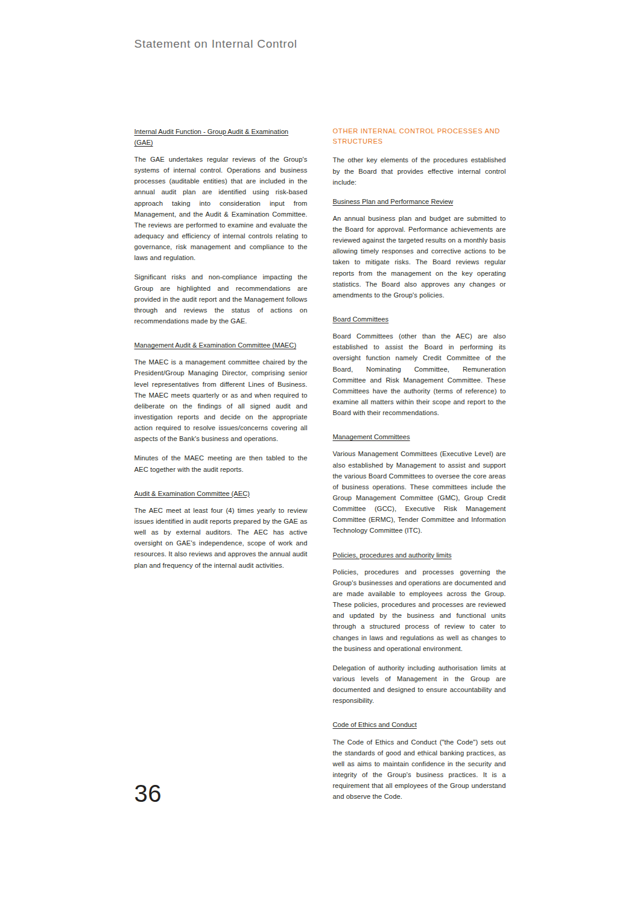Statement on Internal Control
Internal Audit Function - Group Audit & Examination (GAE)
The GAE undertakes regular reviews of the Group's systems of internal control. Operations and business processes (auditable entities) that are included in the annual audit plan are identified using risk-based approach taking into consideration input from Management, and the Audit & Examination Committee. The reviews are performed to examine and evaluate the adequacy and efficiency of internal controls relating to governance, risk management and compliance to the laws and regulation.
Significant risks and non-compliance impacting the Group are highlighted and recommendations are provided in the audit report and the Management follows through and reviews the status of actions on recommendations made by the GAE.
Management Audit & Examination Committee (MAEC)
The MAEC is a management committee chaired by the President/Group Managing Director, comprising senior level representatives from different Lines of Business. The MAEC meets quarterly or as and when required to deliberate on the findings of all signed audit and investigation reports and decide on the appropriate action required to resolve issues/concerns covering all aspects of the Bank's business and operations.
Minutes of the MAEC meeting are then tabled to the AEC together with the audit reports.
Audit & Examination Committee (AEC)
The AEC meet at least four (4) times yearly to review issues identified in audit reports prepared by the GAE as well as by external auditors. The AEC has active oversight on GAE's independence, scope of work and resources. It also reviews and approves the annual audit plan and frequency of the internal audit activities.
OTHER INTERNAL CONTROL PROCESSES AND STRUCTURES
The other key elements of the procedures established by the Board that provides effective internal control include:
Business Plan and Performance Review
An annual business plan and budget are submitted to the Board for approval. Performance achievements are reviewed against the targeted results on a monthly basis allowing timely responses and corrective actions to be taken to mitigate risks. The Board reviews regular reports from the management on the key operating statistics. The Board also approves any changes or amendments to the Group's policies.
Board Committees
Board Committees (other than the AEC) are also established to assist the Board in performing its oversight function namely Credit Committee of the Board, Nominating Committee, Remuneration Committee and Risk Management Committee. These Committees have the authority (terms of reference) to examine all matters within their scope and report to the Board with their recommendations.
Management Committees
Various Management Committees (Executive Level) are also established by Management to assist and support the various Board Committees to oversee the core areas of business operations. These committees include the Group Management Committee (GMC), Group Credit Committee (GCC), Executive Risk Management Committee (ERMC), Tender Committee and Information Technology Committee (ITC).
Policies, procedures and authority limits
Policies, procedures and processes governing the Group's businesses and operations are documented and are made available to employees across the Group. These policies, procedures and processes are reviewed and updated by the business and functional units through a structured process of review to cater to changes in laws and regulations as well as changes to the business and operational environment.
Delegation of authority including authorisation limits at various levels of Management in the Group are documented and designed to ensure accountability and responsibility.
Code of Ethics and Conduct
The Code of Ethics and Conduct ("the Code") sets out the standards of good and ethical banking practices, as well as aims to maintain confidence in the security and integrity of the Group's business practices. It is a requirement that all employees of the Group understand and observe the Code.
36